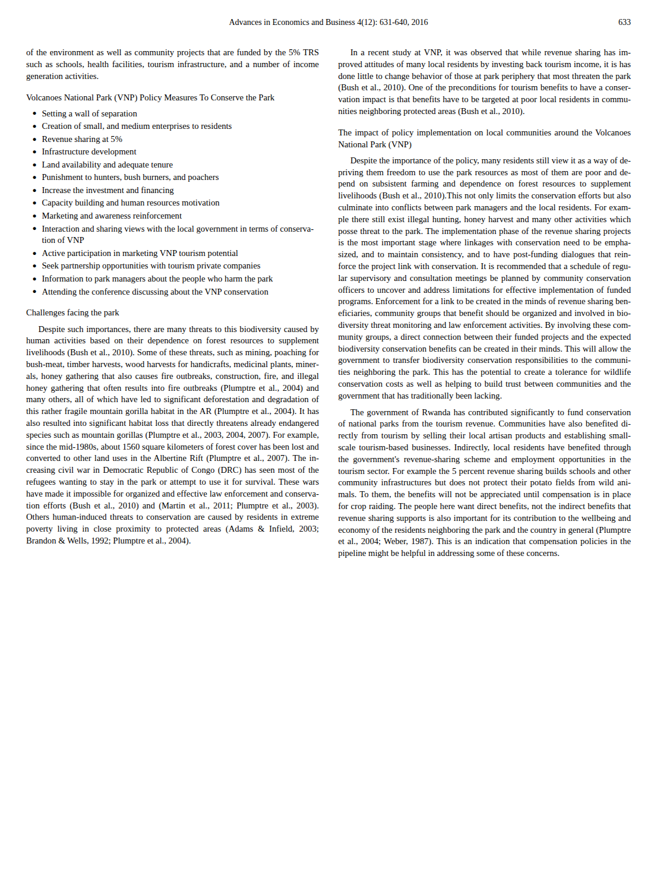Advances in Economics and Business 4(12): 631-640, 2016 633
of the environment as well as community projects that are funded by the 5% TRS such as schools, health facilities, tourism infrastructure, and a number of income generation activities.
Volcanoes National Park (VNP) Policy Measures To Conserve the Park
Setting a wall of separation
Creation of small, and medium enterprises to residents
Revenue sharing at 5%
Infrastructure development
Land availability and adequate tenure
Punishment to hunters, bush burners, and poachers
Increase the investment and financing
Capacity building and human resources motivation
Marketing and awareness reinforcement
Interaction and sharing views with the local government in terms of conservation of VNP
Active participation in marketing VNP tourism potential
Seek partnership opportunities with tourism private companies
Information to park managers about the people who harm the park
Attending the conference discussing about the VNP conservation
Challenges facing the park
Despite such importances, there are many threats to this biodiversity caused by human activities based on their dependence on forest resources to supplement livelihoods (Bush et al., 2010). Some of these threats, such as mining, poaching for bush-meat, timber harvests, wood harvests for handicrafts, medicinal plants, minerals, honey gathering that also causes fire outbreaks, construction, fire, and illegal honey gathering that often results into fire outbreaks (Plumptre et al., 2004) and many others, all of which have led to significant deforestation and degradation of this rather fragile mountain gorilla habitat in the AR (Plumptre et al., 2004). It has also resulted into significant habitat loss that directly threatens already endangered species such as mountain gorillas (Plumptre et al., 2003, 2004, 2007). For example, since the mid-1980s, about 1560 square kilometers of forest cover has been lost and converted to other land uses in the Albertine Rift (Plumptre et al., 2007). The increasing civil war in Democratic Republic of Congo (DRC) has seen most of the refugees wanting to stay in the park or attempt to use it for survival. These wars have made it impossible for organized and effective law enforcement and conservation efforts (Bush et al., 2010) and (Martin et al., 2011; Plumptre et al., 2003). Others human-induced threats to conservation are caused by residents in extreme poverty living in close proximity to protected areas (Adams & Infield, 2003; Brandon & Wells, 1992; Plumptre et al., 2004).
In a recent study at VNP, it was observed that while revenue sharing has improved attitudes of many local residents by investing back tourism income, it is has done little to change behavior of those at park periphery that most threaten the park (Bush et al., 2010). One of the preconditions for tourism benefits to have a conservation impact is that benefits have to be targeted at poor local residents in communities neighboring protected areas (Bush et al., 2010).
The impact of policy implementation on local communities around the Volcanoes National Park (VNP)
Despite the importance of the policy, many residents still view it as a way of depriving them freedom to use the park resources as most of them are poor and depend on subsistent farming and dependence on forest resources to supplement livelihoods (Bush et al., 2010).This not only limits the conservation efforts but also culminate into conflicts between park managers and the local residents. For example there still exist illegal hunting, honey harvest and many other activities which posse threat to the park. The implementation phase of the revenue sharing projects is the most important stage where linkages with conservation need to be emphasized, and to maintain consistency, and to have post-funding dialogues that reinforce the project link with conservation. It is recommended that a schedule of regular supervisory and consultation meetings be planned by community conservation officers to uncover and address limitations for effective implementation of funded programs. Enforcement for a link to be created in the minds of revenue sharing beneficiaries, community groups that benefit should be organized and involved in biodiversity threat monitoring and law enforcement activities. By involving these community groups, a direct connection between their funded projects and the expected biodiversity conservation benefits can be created in their minds. This will allow the government to transfer biodiversity conservation responsibilities to the communities neighboring the park. This has the potential to create a tolerance for wildlife conservation costs as well as helping to build trust between communities and the government that has traditionally been lacking.
The government of Rwanda has contributed significantly to fund conservation of national parks from the tourism revenue. Communities have also benefited directly from tourism by selling their local artisan products and establishing small-scale tourism-based businesses. Indirectly, local residents have benefited through the government's revenue-sharing scheme and employment opportunities in the tourism sector. For example the 5 percent revenue sharing builds schools and other community infrastructures but does not protect their potato fields from wild animals. To them, the benefits will not be appreciated until compensation is in place for crop raiding. The people here want direct benefits, not the indirect benefits that revenue sharing supports is also important for its contribution to the wellbeing and economy of the residents neighboring the park and the country in general (Plumptre et al., 2004; Weber, 1987). This is an indication that compensation policies in the pipeline might be helpful in addressing some of these concerns.